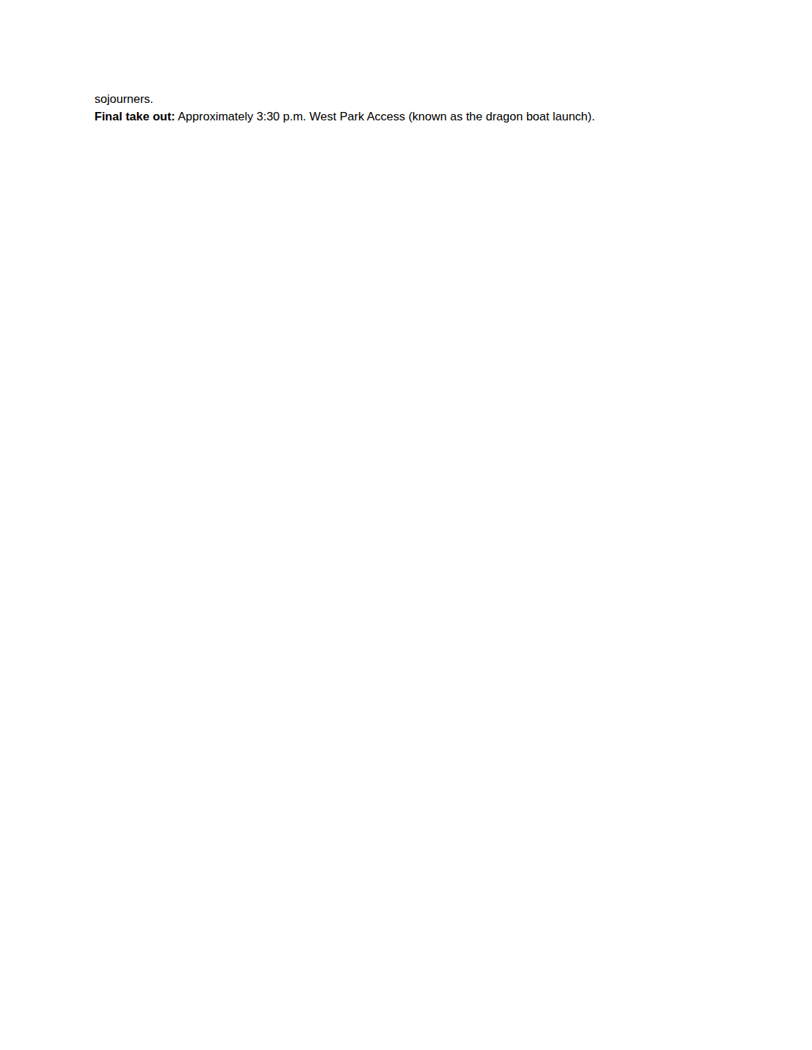sojourners.
Final take out: Approximately 3:30 p.m. West Park Access (known as the dragon boat launch).